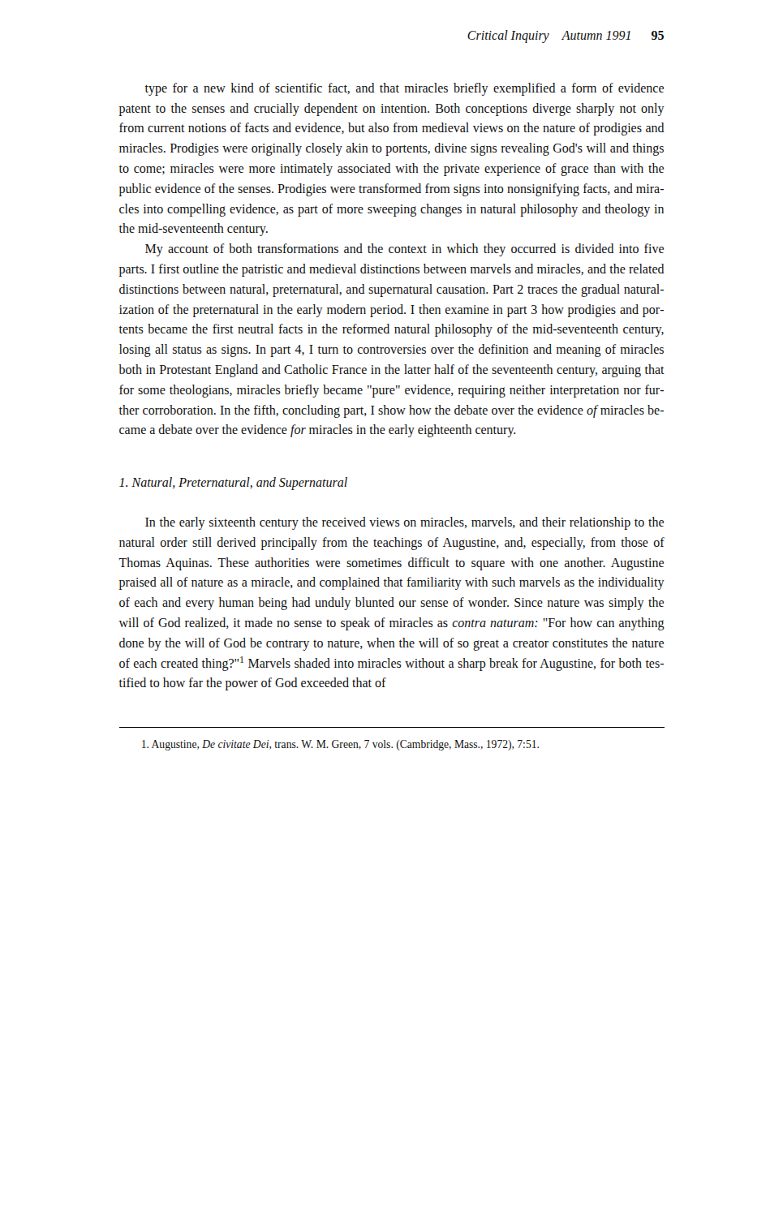Critical Inquiry Autumn 199195
type for a new kind of scientific fact, and that miracles briefly exemplified a form of evidence patent to the senses and crucially dependent on intention. Both conceptions diverge sharply not only from current notions of facts and evidence, but also from medieval views on the nature of prodigies and miracles. Prodigies were originally closely akin to portents, divine signs revealing God's will and things to come; miracles were more intimately associated with the private experience of grace than with the public evidence of the senses. Prodigies were transformed from signs into nonsignifying facts, and miracles into compelling evidence, as part of more sweeping changes in natural philosophy and theology in the mid-seventeenth century.
My account of both transformations and the context in which they occurred is divided into five parts. I first outline the patristic and medieval distinctions between marvels and miracles, and the related distinctions between natural, preternatural, and supernatural causation. Part 2 traces the gradual naturalization of the preternatural in the early modern period. I then examine in part 3 how prodigies and portents became the first neutral facts in the reformed natural philosophy of the mid-seventeenth century, losing all status as signs. In part 4, I turn to controversies over the definition and meaning of miracles both in Protestant England and Catholic France in the latter half of the seventeenth century, arguing that for some theologians, miracles briefly became "pure" evidence, requiring neither interpretation nor further corroboration. In the fifth, concluding part, I show how the debate over the evidence of miracles became a debate over the evidence for miracles in the early eighteenth century.
1. Natural, Preternatural, and Supernatural
In the early sixteenth century the received views on miracles, marvels, and their relationship to the natural order still derived principally from the teachings of Augustine, and, especially, from those of Thomas Aquinas. These authorities were sometimes difficult to square with one another. Augustine praised all of nature as a miracle, and complained that familiarity with such marvels as the individuality of each and every human being had unduly blunted our sense of wonder. Since nature was simply the will of God realized, it made no sense to speak of miracles as contra naturam: "For how can anything done by the will of God be contrary to nature, when the will of so great a creator constitutes the nature of each created thing?"1 Marvels shaded into miracles without a sharp break for Augustine, for both testified to how far the power of God exceeded that of
1. Augustine, De civitate Dei, trans. W. M. Green, 7 vols. (Cambridge, Mass., 1972), 7:51.